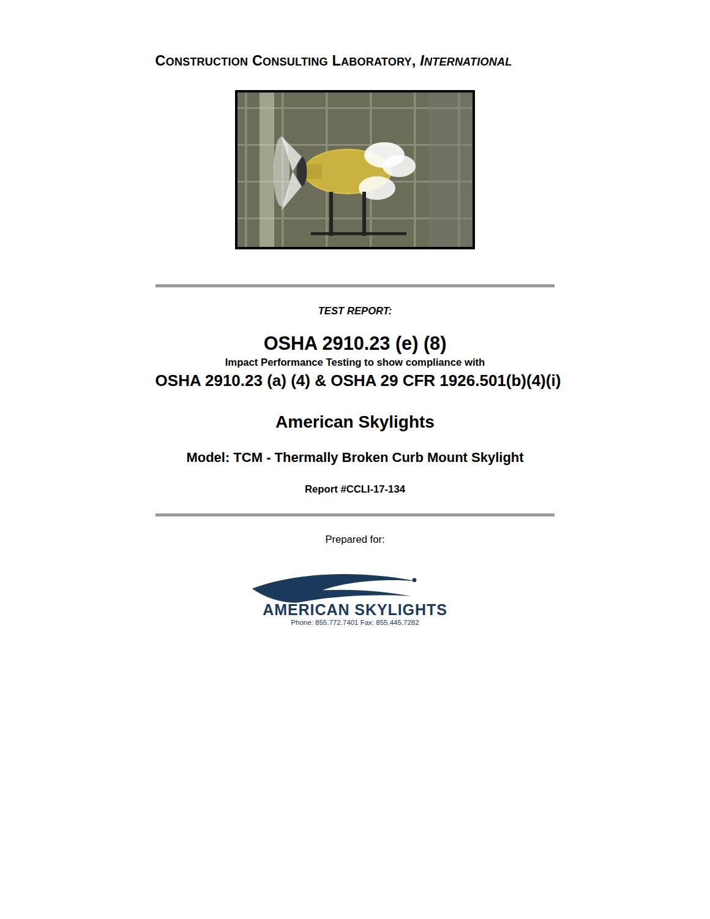CONSTRUCTION CONSULTING LABORATORY, INTERNATIONAL
TEST REPORT:
OSHA 2910.23 (e) (8)
Impact Performance Testing to show compliance with
OSHA 2910.23 (a) (4) & OSHA 29 CFR 1926.501(b)(4)(i)
American Skylights
Model: TCM - Thermally Broken Curb Mount Skylight
Report #CCLI-17-134
Prepared for: